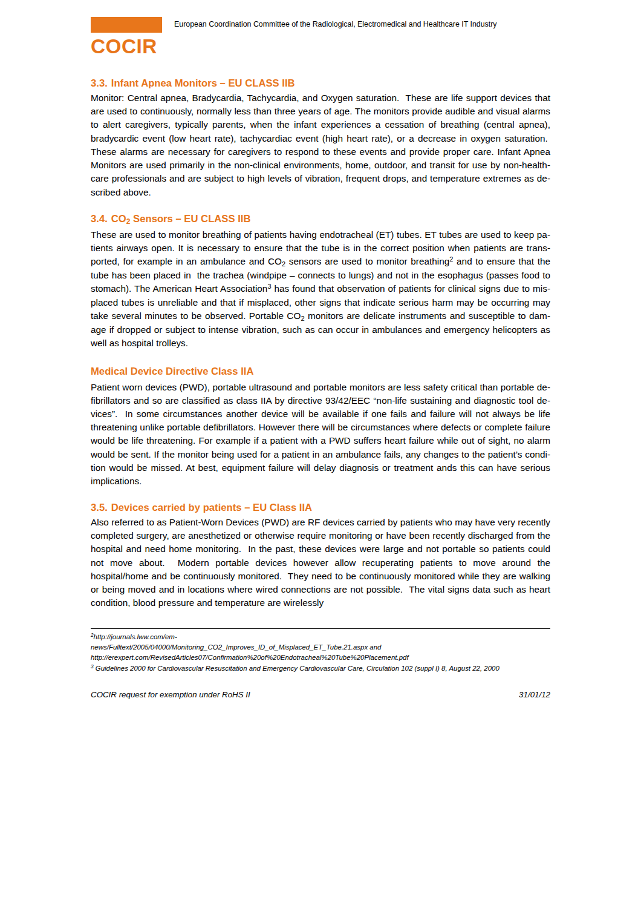COCIR
European Coordination Committee of the Radiological, Electromedical and Healthcare IT Industry
3.3. Infant Apnea Monitors – EU CLASS IIB
Monitor: Central apnea, Bradycardia, Tachycardia, and Oxygen saturation. These are life support devices that are used to continuously, normally less than three years of age. The monitors provide audible and visual alarms to alert caregivers, typically parents, when the infant experiences a cessation of breathing (central apnea), bradycardic event (low heart rate), tachycardiac event (high heart rate), or a decrease in oxygen saturation. These alarms are necessary for caregivers to respond to these events and provide proper care. Infant Apnea Monitors are used primarily in the non-clinical environments, home, outdoor, and transit for use by non-healthcare professionals and are subject to high levels of vibration, frequent drops, and temperature extremes as described above.
3.4. CO2 Sensors – EU CLASS IIB
These are used to monitor breathing of patients having endotracheal (ET) tubes. ET tubes are used to keep patients airways open. It is necessary to ensure that the tube is in the correct position when patients are transported, for example in an ambulance and CO2 sensors are used to monitor breathing2 and to ensure that the tube has been placed in the trachea (windpipe – connects to lungs) and not in the esophagus (passes food to stomach). The American Heart Association3 has found that observation of patients for clinical signs due to misplaced tubes is unreliable and that if misplaced, other signs that indicate serious harm may be occurring may take several minutes to be observed. Portable CO2 monitors are delicate instruments and susceptible to damage if dropped or subject to intense vibration, such as can occur in ambulances and emergency helicopters as well as hospital trolleys.
Medical Device Directive Class IIA
Patient worn devices (PWD), portable ultrasound and portable monitors are less safety critical than portable defibrillators and so are classified as class IIA by directive 93/42/EEC “non-life sustaining and diagnostic tool devices”. In some circumstances another device will be available if one fails and failure will not always be life threatening unlike portable defibrillators. However there will be circumstances where defects or complete failure would be life threatening. For example if a patient with a PWD suffers heart failure while out of sight, no alarm would be sent. If the monitor being used for a patient in an ambulance fails, any changes to the patient’s condition would be missed. At best, equipment failure will delay diagnosis or treatment ands this can have serious implications.
3.5. Devices carried by patients – EU Class IIA
Also referred to as Patient-Worn Devices (PWD) are RF devices carried by patients who may have very recently completed surgery, are anesthetized or otherwise require monitoring or have been recently discharged from the hospital and need home monitoring. In the past, these devices were large and not portable so patients could not move about. Modern portable devices however allow recuperating patients to move around the hospital/home and be continuously monitored. They need to be continuously monitored while they are walking or being moved and in locations where wired connections are not possible. The vital signs data such as heart condition, blood pressure and temperature are wirelessly
2http://journals.lww.com/em-
news/Fulltext/2005/04000/Monitoring_CO2_Improves_ID_of_Misplaced_ET_Tube.21.aspx and
http://erexpert.com/RevisedArticles07/Confirmation%20of%20Endotracheal%20Tube%20Placement.pdf
3 Guidelines 2000 for Cardiovascular Resuscitation and Emergency Cardiovascular Care, Circulation 102 (suppl I) 8, August 22, 2000
COCIR request for exemption under RoHS II 31/01/12